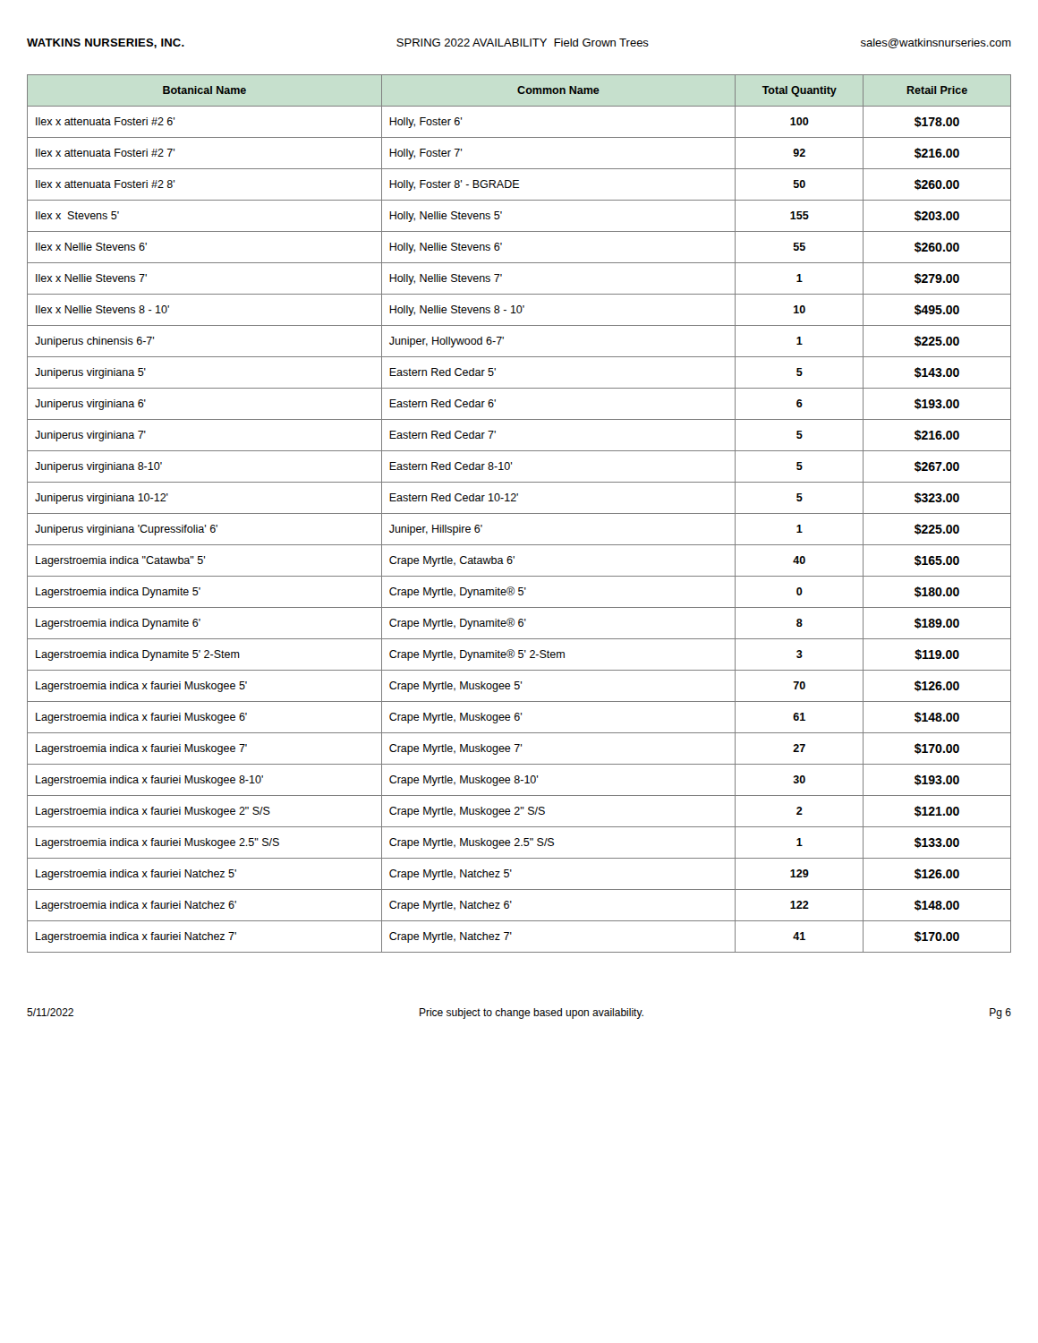WATKINS NURSERIES, INC.
SPRING 2022 AVAILABILITY Field Grown Trees
sales@watkinsnurseries.com
| Botanical Name | Common Name | Total Quantity | Retail Price |
| --- | --- | --- | --- |
| Ilex x attenuata Fosteri #2 6' | Holly, Foster 6' | 100 | $178.00 |
| Ilex x attenuata Fosteri #2 7' | Holly, Foster 7' | 92 | $216.00 |
| Ilex x attenuata Fosteri #2 8' | Holly, Foster 8' - BGRADE | 50 | $260.00 |
| Ilex x Stevens 5' | Holly, Nellie Stevens 5' | 155 | $203.00 |
| Ilex x Nellie Stevens 6' | Holly, Nellie Stevens 6' | 55 | $260.00 |
| Ilex x Nellie Stevens 7' | Holly, Nellie Stevens 7' | 1 | $279.00 |
| Ilex x Nellie Stevens 8 - 10' | Holly, Nellie Stevens 8 - 10' | 10 | $495.00 |
| Juniperus chinensis 6-7' | Juniper, Hollywood 6-7' | 1 | $225.00 |
| Juniperus virginiana 5' | Eastern Red Cedar 5' | 5 | $143.00 |
| Juniperus virginiana 6' | Eastern Red Cedar 6' | 6 | $193.00 |
| Juniperus virginiana 7' | Eastern Red Cedar 7' | 5 | $216.00 |
| Juniperus virginiana 8-10' | Eastern Red Cedar 8-10' | 5 | $267.00 |
| Juniperus virginiana 10-12' | Eastern Red Cedar 10-12' | 5 | $323.00 |
| Juniperus virginiana 'Cupressifolia' 6' | Juniper, Hillspire 6' | 1 | $225.00 |
| Lagerstroemia indica "Catawba" 5' | Crape Myrtle, Catawba 6' | 40 | $165.00 |
| Lagerstroemia indica Dynamite 5' | Crape Myrtle, Dynamite® 5' | 0 | $180.00 |
| Lagerstroemia indica Dynamite 6' | Crape Myrtle, Dynamite® 6' | 8 | $189.00 |
| Lagerstroemia indica Dynamite 5' 2-Stem | Crape Myrtle, Dynamite® 5' 2-Stem | 3 | $119.00 |
| Lagerstroemia indica x fauriei Muskogee 5' | Crape Myrtle, Muskogee 5' | 70 | $126.00 |
| Lagerstroemia indica x fauriei Muskogee 6' | Crape Myrtle, Muskogee 6' | 61 | $148.00 |
| Lagerstroemia indica x fauriei Muskogee 7' | Crape Myrtle, Muskogee 7' | 27 | $170.00 |
| Lagerstroemia indica x fauriei Muskogee 8-10' | Crape Myrtle, Muskogee 8-10' | 30 | $193.00 |
| Lagerstroemia indica x fauriei Muskogee 2" S/S | Crape Myrtle, Muskogee 2" S/S | 2 | $121.00 |
| Lagerstroemia indica x fauriei Muskogee 2.5" S/S | Crape Myrtle, Muskogee 2.5" S/S | 1 | $133.00 |
| Lagerstroemia indica x fauriei Natchez 5' | Crape Myrtle, Natchez 5' | 129 | $126.00 |
| Lagerstroemia indica x fauriei Natchez 6' | Crape Myrtle, Natchez 6' | 122 | $148.00 |
| Lagerstroemia indica x fauriei Natchez 7' | Crape Myrtle, Natchez 7' | 41 | $170.00 |
5/11/2022
Price subject to change based upon availability.
Pg 6